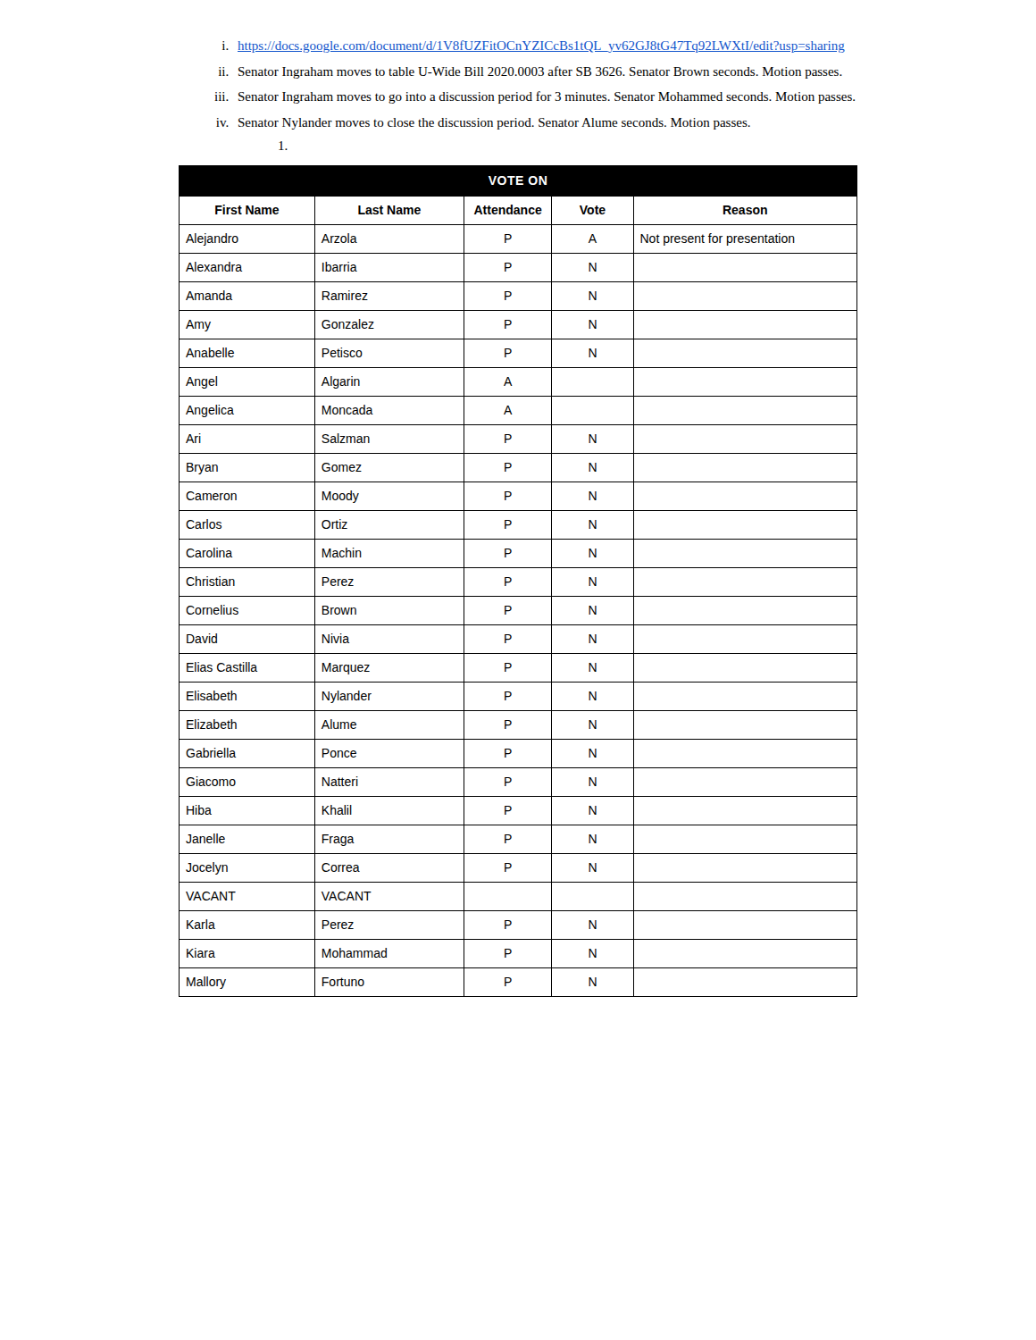https://docs.google.com/document/d/1V8fUZFitOCnYZICcBs1tQL_yv62GJ8tG47Tq92LWXtI/edit?usp=sharing
Senator Ingraham moves to table U-Wide Bill 2020.0003 after SB 3626. Senator Brown seconds. Motion passes.
Senator Ingraham moves to go into a discussion period for 3 minutes. Senator Mohammed seconds. Motion passes.
Senator Nylander moves to close the discussion period. Senator Alume seconds. Motion passes.
| VOTE ON |
| --- |
| First Name | Last Name | Attendance | Vote | Reason |
| Alejandro | Arzola | P | A | Not present for presentation |
| Alexandra | Ibarria | P | N | |
| Amanda | Ramirez | P | N | |
| Amy | Gonzalez | P | N | |
| Anabelle | Petisco | P | N | |
| Angel | Algarin | A | | |
| Angelica | Moncada | A | | |
| Ari | Salzman | P | N | |
| Bryan | Gomez | P | N | |
| Cameron | Moody | P | N | |
| Carlos | Ortiz | P | N | |
| Carolina | Machin | P | N | |
| Christian | Perez | P | N | |
| Cornelius | Brown | P | N | |
| David | Nivia | P | N | |
| Elias Castilla | Marquez | P | N | |
| Elisabeth | Nylander | P | N | |
| Elizabeth | Alume | P | N | |
| Gabriella | Ponce | P | N | |
| Giacomo | Natteri | P | N | |
| Hiba | Khalil | P | N | |
| Janelle | Fraga | P | N | |
| Jocelyn | Correa | P | N | |
| VACANT | VACANT | | | |
| Karla | Perez | P | N | |
| Kiara | Mohammad | P | N | |
| Mallory | Fortuno | P | N | |